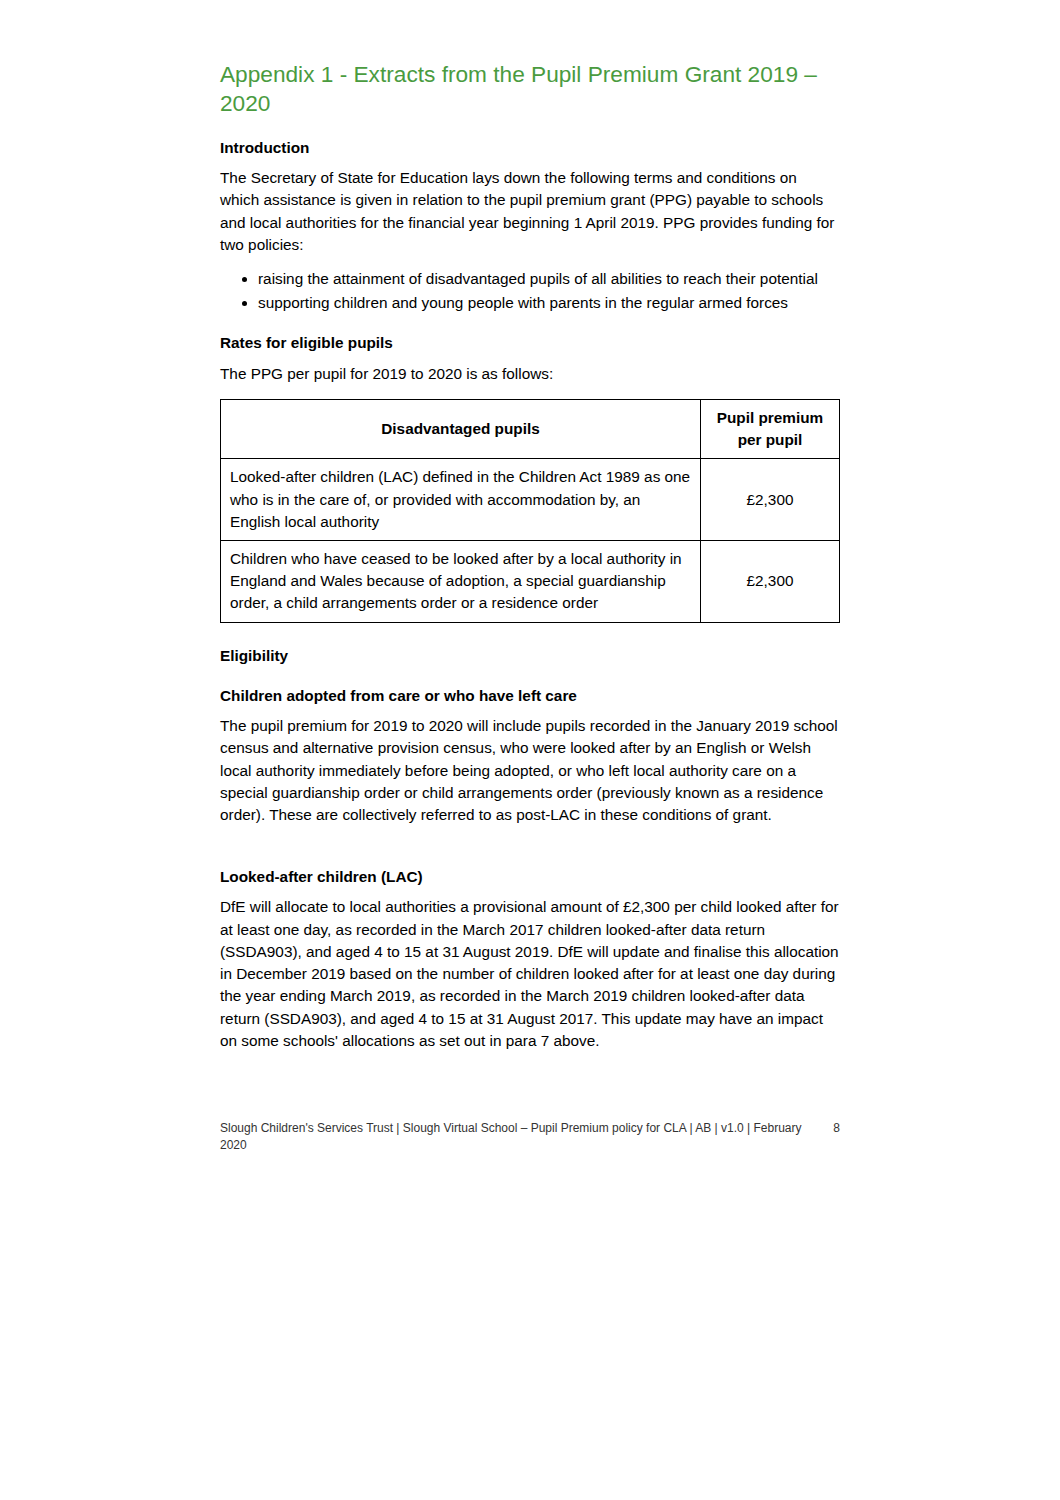Appendix 1 - Extracts from the Pupil Premium Grant 2019 – 2020
Introduction
The Secretary of State for Education lays down the following terms and conditions on which assistance is given in relation to the pupil premium grant (PPG) payable to schools and local authorities for the financial year beginning 1 April 2019. PPG provides funding for two policies:
raising the attainment of disadvantaged pupils of all abilities to reach their potential
supporting children and young people with parents in the regular armed forces
Rates for eligible pupils
The PPG per pupil for 2019 to 2020 is as follows:
| Disadvantaged pupils | Pupil premium per pupil |
| --- | --- |
| Looked-after children (LAC) defined in the Children Act 1989 as one who is in the care of, or provided with accommodation by, an English local authority | £2,300 |
| Children who have ceased to be looked after by a local authority in England and Wales because of adoption, a special guardianship order, a child arrangements order or a residence order | £2,300 |
Eligibility
Children adopted from care or who have left care
The pupil premium for 2019 to 2020 will include pupils recorded in the January 2019 school census and alternative provision census, who were looked after by an English or Welsh local authority immediately before being adopted, or who left local authority care on a special guardianship order or child arrangements order (previously known as a residence order). These are collectively referred to as post-LAC in these conditions of grant.
Looked-after children (LAC)
DfE will allocate to local authorities a provisional amount of £2,300 per child looked after for at least one day, as recorded in the March 2017 children looked-after data return (SSDA903), and aged 4 to 15 at 31 August 2019. DfE will update and finalise this allocation in December 2019 based on the number of children looked after for at least one day during the year ending March 2019, as recorded in the March 2019 children looked-after data return (SSDA903), and aged 4 to 15 at 31 August 2017. This update may have an impact on some schools' allocations as set out in para 7 above.
Slough Children's Services Trust | Slough Virtual School – Pupil Premium policy for CLA | AB | v1.0 | February 2020 8